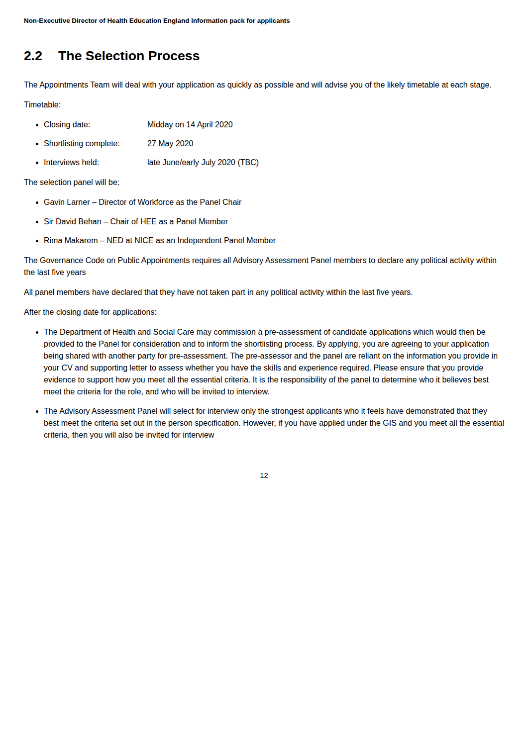Non-Executive Director of Health Education England information pack for applicants
2.2 The Selection Process
The Appointments Team will deal with your application as quickly as possible and will advise you of the likely timetable at each stage.
Timetable:
Closing date: Midday on 14 April 2020
Shortlisting complete: 27 May 2020
Interviews held: late June/early July 2020 (TBC)
The selection panel will be:
Gavin Larner – Director of Workforce as the Panel Chair
Sir David Behan – Chair of HEE as a Panel Member
Rima Makarem – NED at NICE as an Independent Panel Member
The Governance Code on Public Appointments requires all Advisory Assessment Panel members to declare any political activity within the last five years
All panel members have declared that they have not taken part in any political activity within the last five years.
After the closing date for applications:
The Department of Health and Social Care may commission a pre-assessment of candidate applications which would then be provided to the Panel for consideration and to inform the shortlisting process. By applying, you are agreeing to your application being shared with another party for pre-assessment. The pre-assessor and the panel are reliant on the information you provide in your CV and supporting letter to assess whether you have the skills and experience required. Please ensure that you provide evidence to support how you meet all the essential criteria. It is the responsibility of the panel to determine who it believes best meet the criteria for the role, and who will be invited to interview.
The Advisory Assessment Panel will select for interview only the strongest applicants who it feels have demonstrated that they best meet the criteria set out in the person specification. However, if you have applied under the GIS and you meet all the essential criteria, then you will also be invited for interview
12